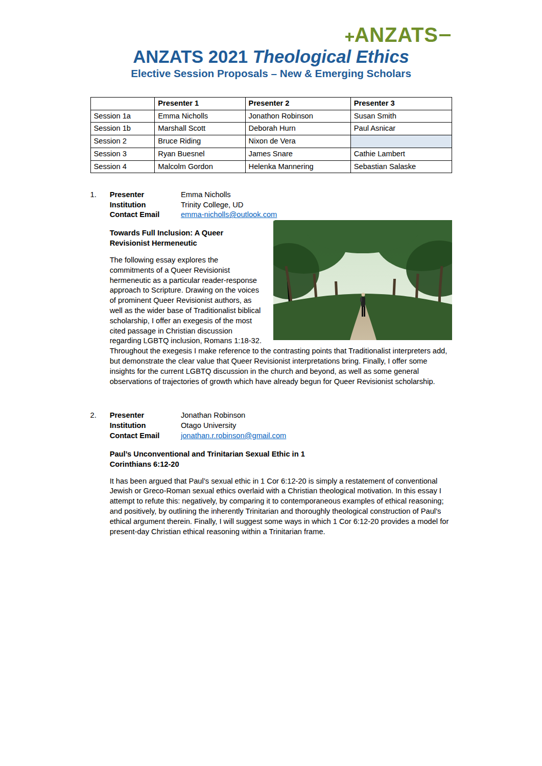ANZATS
ANZATS 2021 Theological Ethics
Elective Session Proposals – New & Emerging Scholars
| | Presenter 1 | Presenter 2 | Presenter 3 |
| --- | --- | --- | --- |
| Session 1a | Emma Nicholls | Jonathon Robinson | Susan Smith |
| Session 1b | Marshall Scott | Deborah Hurn | Paul Asnicar |
| Session 2 | Bruce Riding | Nixon de Vera | |
| Session 3 | Ryan Buesnel | James Snare | Cathie Lambert |
| Session 4 | Malcolm Gordon | Helenka Mannering | Sebastian Salaske |
1.
Presenter
Emma Nicholls
Institution
Trinity College, UD
Contact Email
emma-nicholls@outlook.com
Towards Full Inclusion: A Queer Revisionist Hermeneutic
The following essay explores the commitments of a Queer Revisionist hermeneutic as a particular reader-response approach to Scripture. Drawing on the voices of prominent Queer Revisionist authors, as well as the wider base of Traditionalist biblical scholarship, I offer an exegesis of the most cited passage in Christian discussion regarding LGBTQ inclusion, Romans 1:18-32. Throughout the exegesis I make reference to the contrasting points that Traditionalist interpreters add, but demonstrate the clear value that Queer Revisionist interpretations bring. Finally, I offer some insights for the current LGBTQ discussion in the church and beyond, as well as some general observations of trajectories of growth which have already begun for Queer Revisionist scholarship.
2.
Presenter
Jonathan Robinson
Institution
Otago University
Contact Email
jonathan.r.robinson@gmail.com
Paul’s Unconventional and Trinitarian Sexual Ethic in 1 Corinthians 6:12-20
It has been argued that Paul’s sexual ethic in 1 Cor 6:12-20 is simply a restatement of conventional Jewish or Greco-Roman sexual ethics overlaid with a Christian theological motivation. In this essay I attempt to refute this: negatively, by comparing it to contemporaneous examples of ethical reasoning; and positively, by outlining the inherently Trinitarian and thoroughly theological construction of Paul’s ethical argument therein. Finally, I will suggest some ways in which 1 Cor 6:12-20 provides a model for present-day Christian ethical reasoning within a Trinitarian frame.